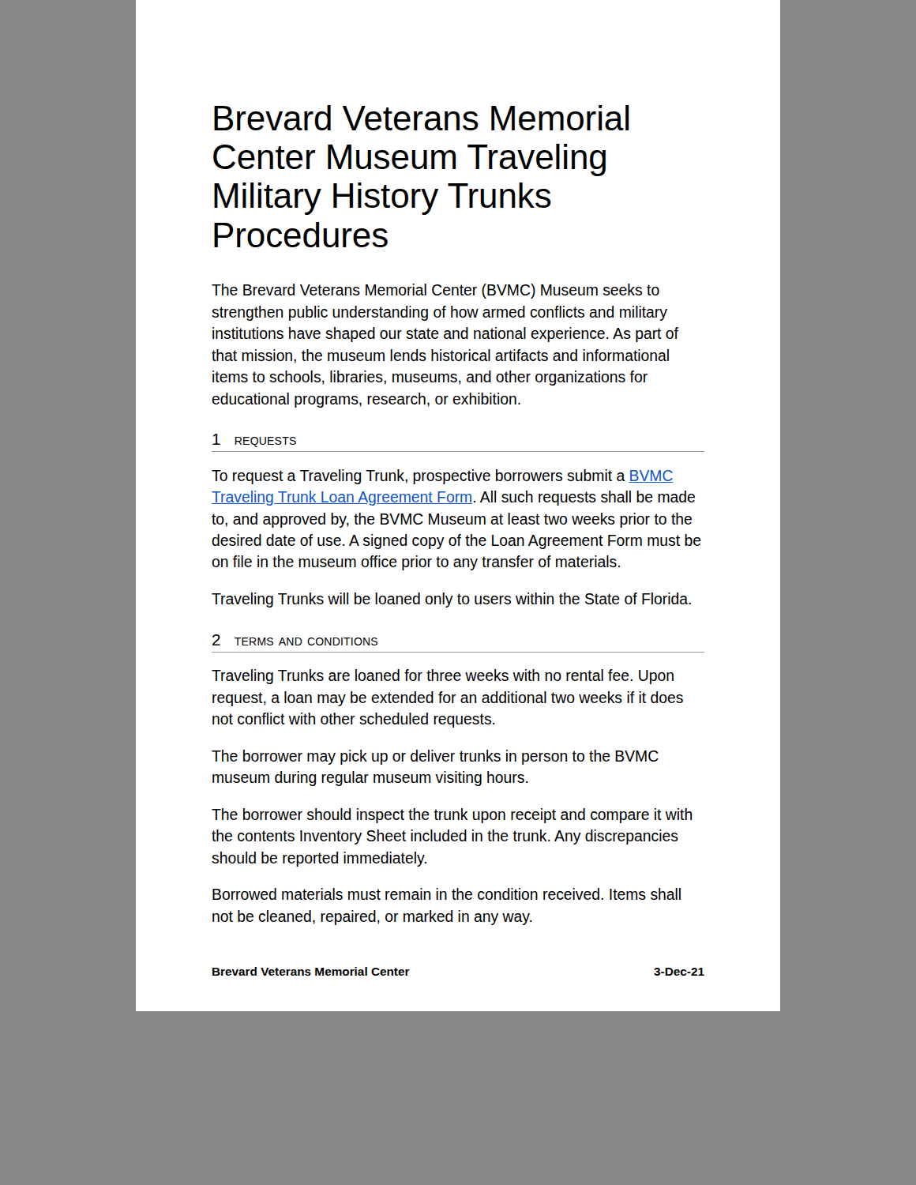Brevard Veterans Memorial Center Museum Traveling Military History Trunks Procedures
The Brevard Veterans Memorial Center (BVMC) Museum seeks to strengthen public understanding of how armed conflicts and military institutions have shaped our state and national experience. As part of that mission, the museum lends historical artifacts and informational items to schools, libraries, museums, and other organizations for educational programs, research, or exhibition.
1 Requests
To request a Traveling Trunk, prospective borrowers submit a BVMC Traveling Trunk Loan Agreement Form. All such requests shall be made to, and approved by, the BVMC Museum at least two weeks prior to the desired date of use. A signed copy of the Loan Agreement Form must be on file in the museum office prior to any transfer of materials.
Traveling Trunks will be loaned only to users within the State of Florida.
2 Terms and Conditions
Traveling Trunks are loaned for three weeks with no rental fee. Upon request, a loan may be extended for an additional two weeks if it does not conflict with other scheduled requests.
The borrower may pick up or deliver trunks in person to the BVMC museum during regular museum visiting hours.
The borrower should inspect the trunk upon receipt and compare it with the contents Inventory Sheet included in the trunk. Any discrepancies should be reported immediately.
Borrowed materials must remain in the condition received. Items shall not be cleaned, repaired, or marked in any way.
Brevard Veterans Memorial Center 3-Dec-21